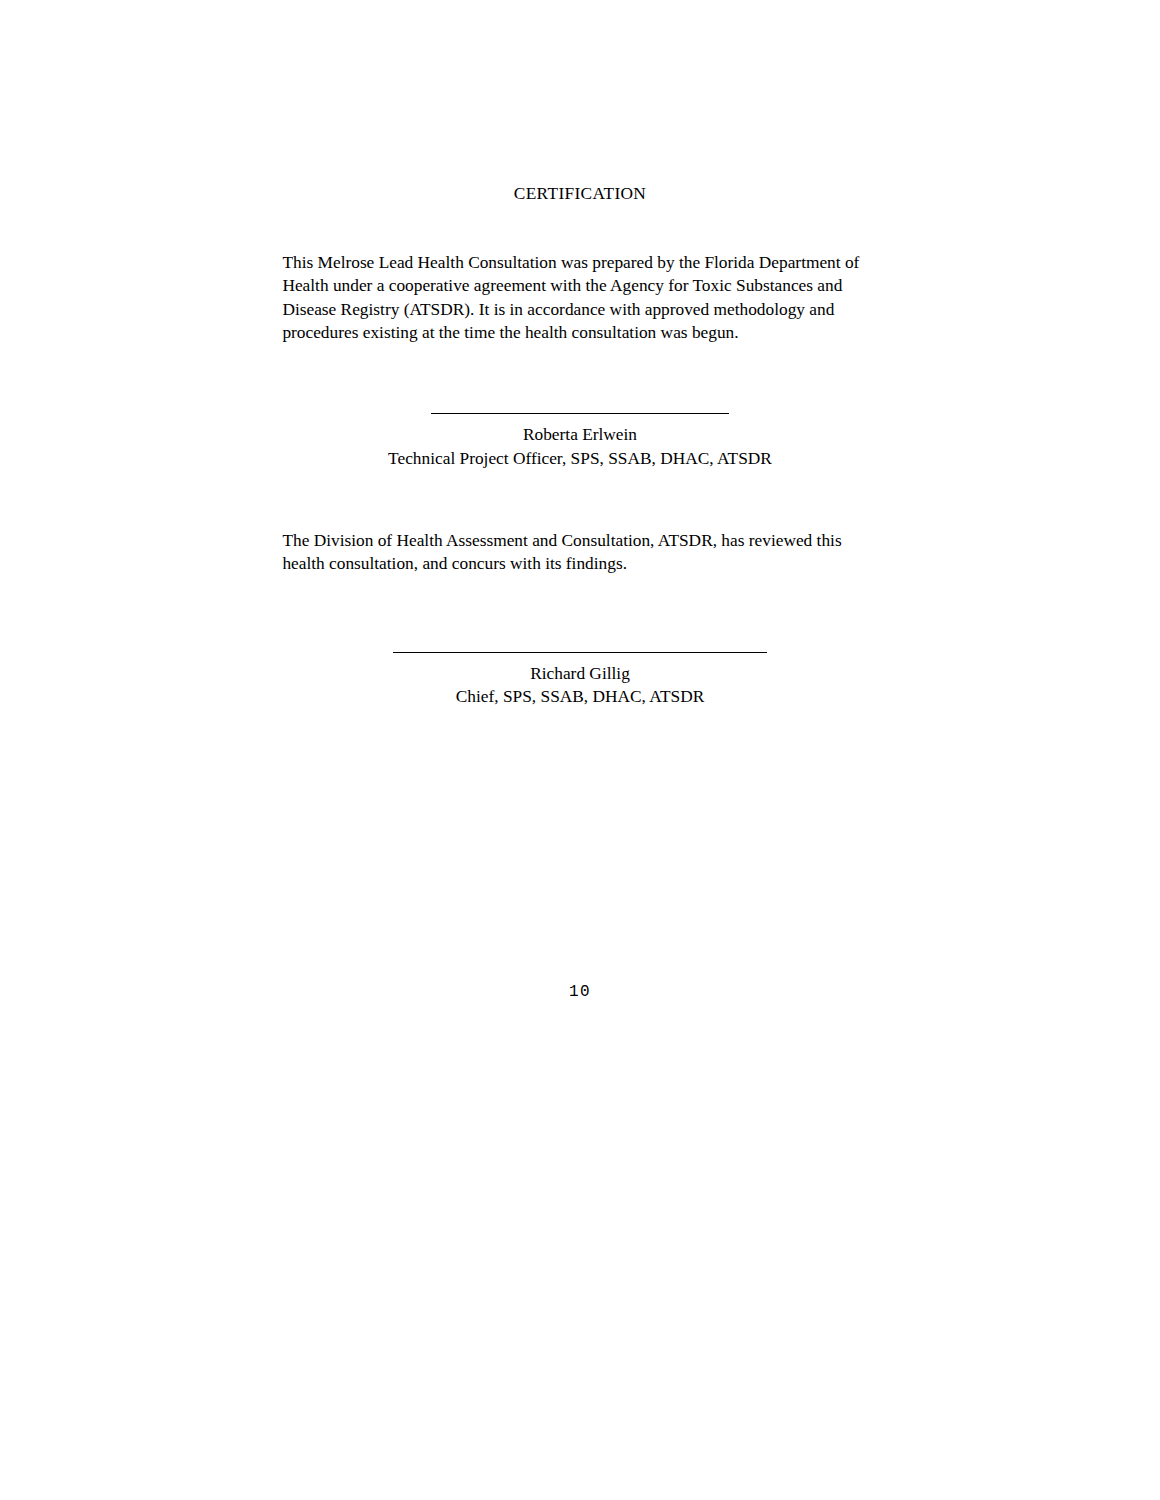CERTIFICATION
This Melrose Lead Health Consultation was prepared by the Florida Department of Health under a cooperative agreement with the Agency for Toxic Substances and Disease Registry (ATSDR). It is in accordance with approved methodology and procedures existing at the time the health consultation was begun.
Roberta Erlwein
Technical Project Officer, SPS, SSAB, DHAC, ATSDR
The Division of Health Assessment and Consultation, ATSDR, has reviewed this health consultation, and concurs with its findings.
Richard Gillig
Chief, SPS, SSAB, DHAC, ATSDR
10